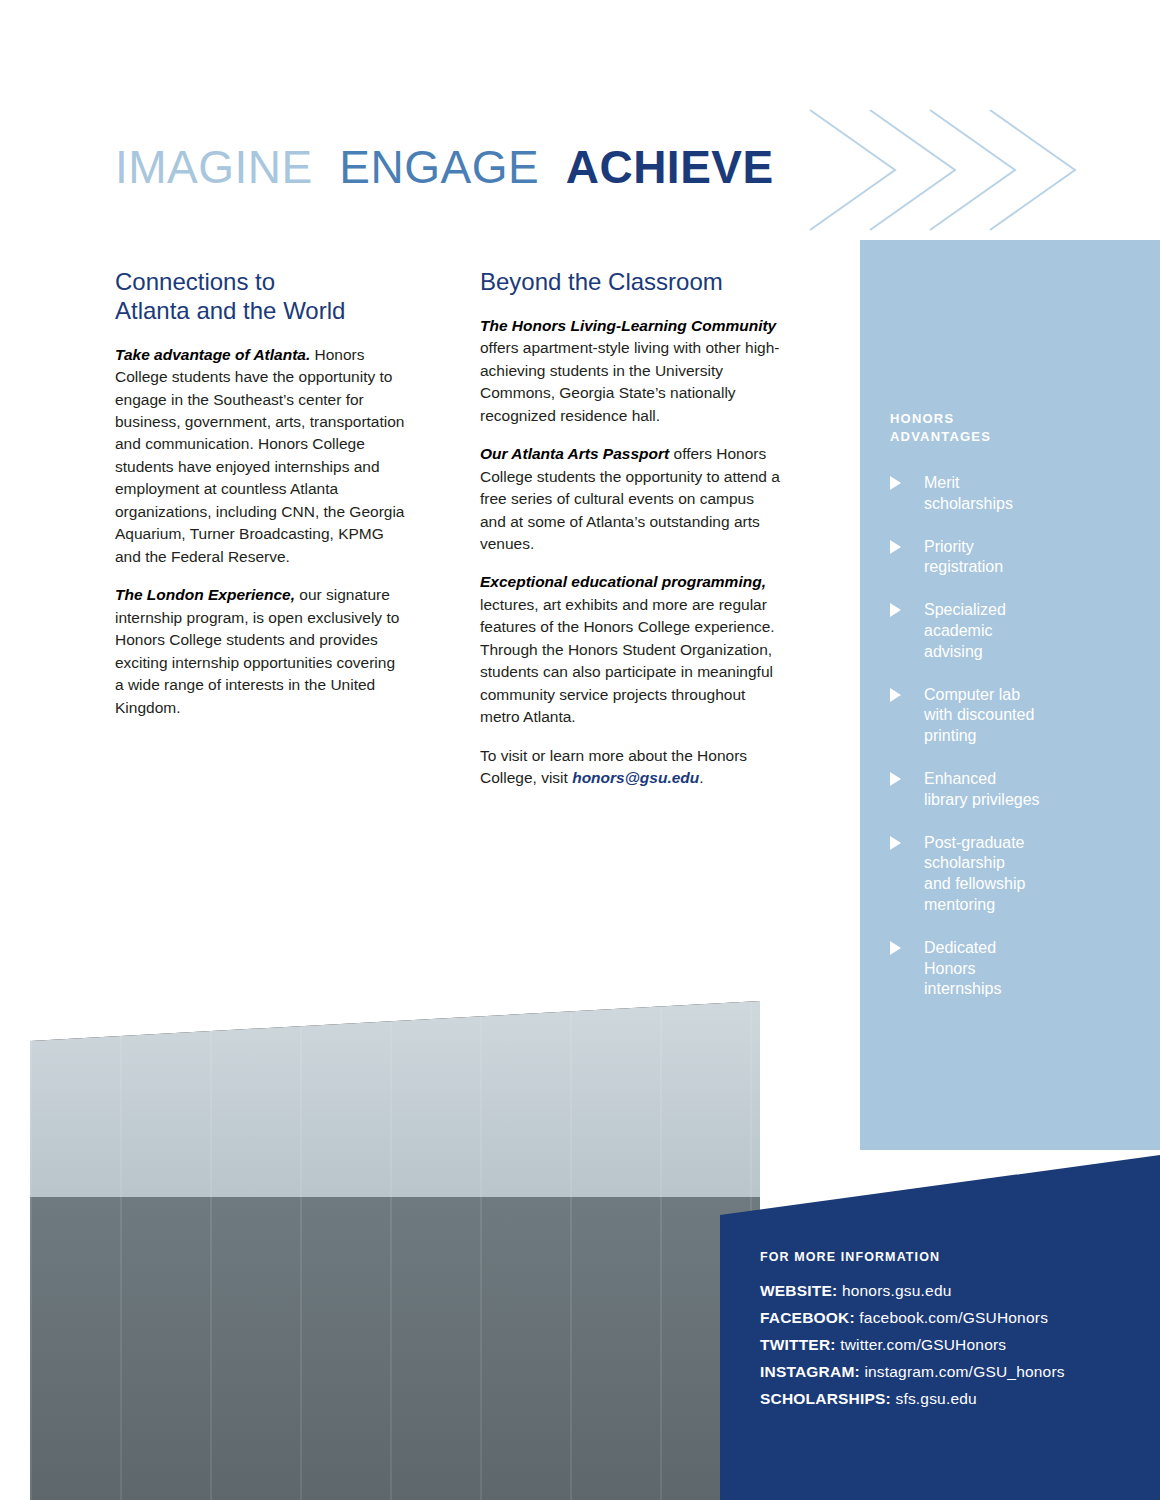IMAGINE ENGAGE ACHIEVE
Connections to
Atlanta and the World
Take advantage of Atlanta. Honors College students have the opportunity to engage in the Southeast’s center for business, government, arts, transportation and communication. Honors College students have enjoyed internships and employment at countless Atlanta organizations, including CNN, the Georgia Aquarium, Turner Broadcasting, KPMG and the Federal Reserve.
The London Experience, our signature internship program, is open exclusively to Honors College students and provides exciting internship opportunities covering a wide range of interests in the United Kingdom.
Beyond the Classroom
The Honors Living-Learning Community offers apartment-style living with other high-achieving students in the University Commons, Georgia State’s nationally recognized residence hall.
Our Atlanta Arts Passport offers Honors College students the opportunity to attend a free series of cultural events on campus and at some of Atlanta’s outstanding arts venues.
Exceptional educational programming, lectures, art exhibits and more are regular features of the Honors College experience. Through the Honors Student Organization, students can also participate in meaningful community service projects throughout metro Atlanta.
To visit or learn more about the Honors College, visit honors@gsu.edu.
HONORS
ADVANTAGES
Merit
scholarships
Priority
registration
Specialized
academic
advising
Computer lab
with discounted
printing
Enhanced
library privileges
Post-graduate
scholarship
and fellowship
mentoring
Dedicated
Honors
internships
FOR MORE INFORMATION
WEBSITE: honors.gsu.edu
FACEBOOK: facebook.com/GSUHonors
TWITTER: twitter.com/GSUHonors
INSTAGRAM: instagram.com/GSU_honors
SCHOLARSHIPS: sfs.gsu.edu